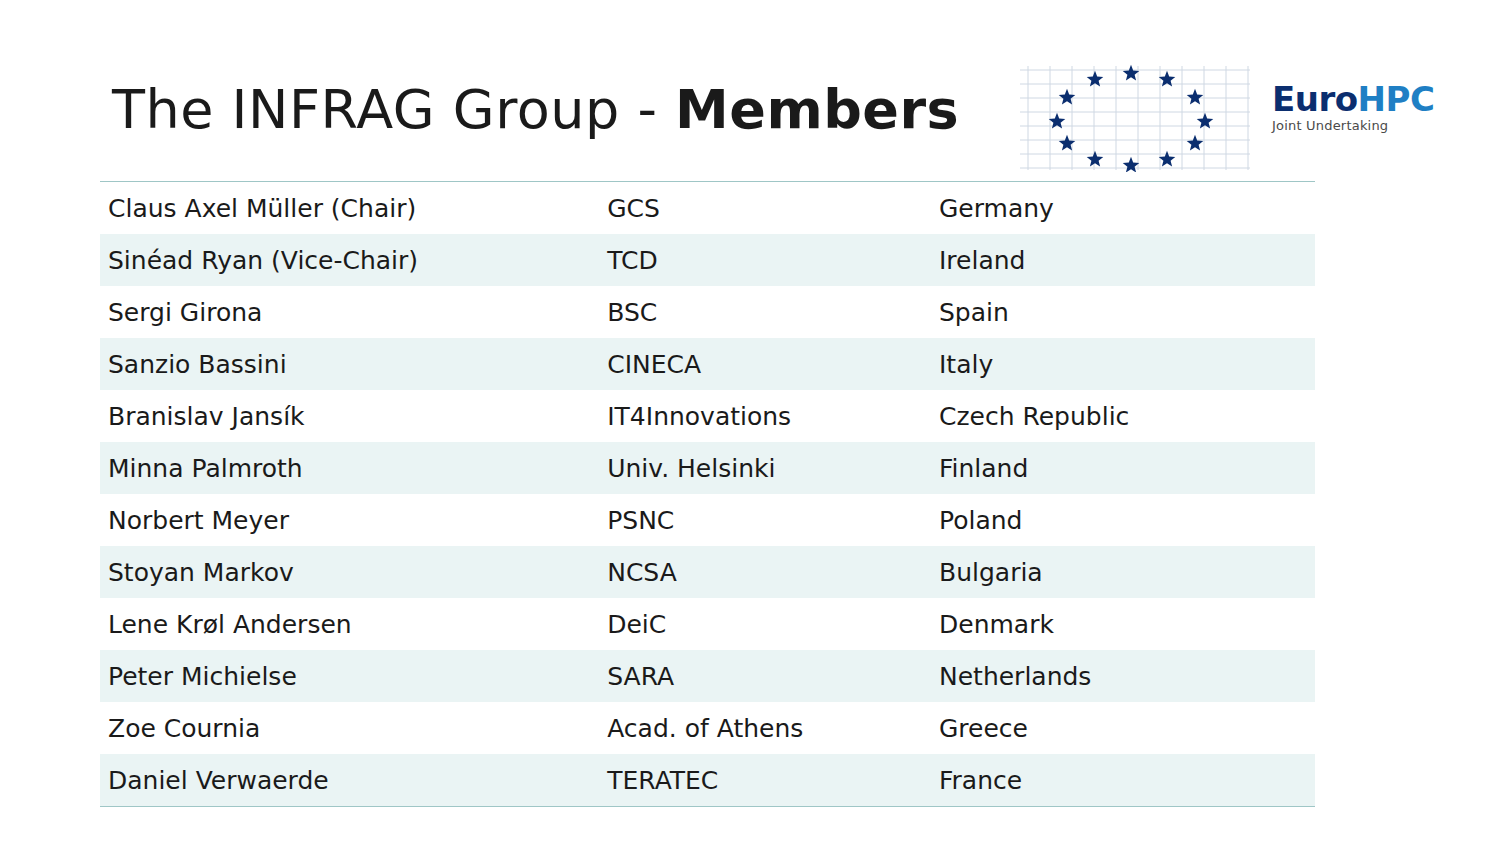The INFRAG Group - Members
EuroHPC
Joint Undertaking
| Claus Axel Müller (Chair) | GCS | Germany |
| Sinéad Ryan (Vice-Chair) | TCD | Ireland |
| Sergi Girona | BSC | Spain |
| Sanzio Bassini | CINECA | Italy |
| Branislav Jansík | IT4Innovations | Czech Republic |
| Minna Palmroth | Univ. Helsinki | Finland |
| Norbert Meyer | PSNC | Poland |
| Stoyan Markov | NCSA | Bulgaria |
| Lene Krøl Andersen | DeiC | Denmark |
| Peter Michielse | SARA | Netherlands |
| Zoe Cournia | Acad. of Athens | Greece |
| Daniel Verwaerde | TERATEC | France |